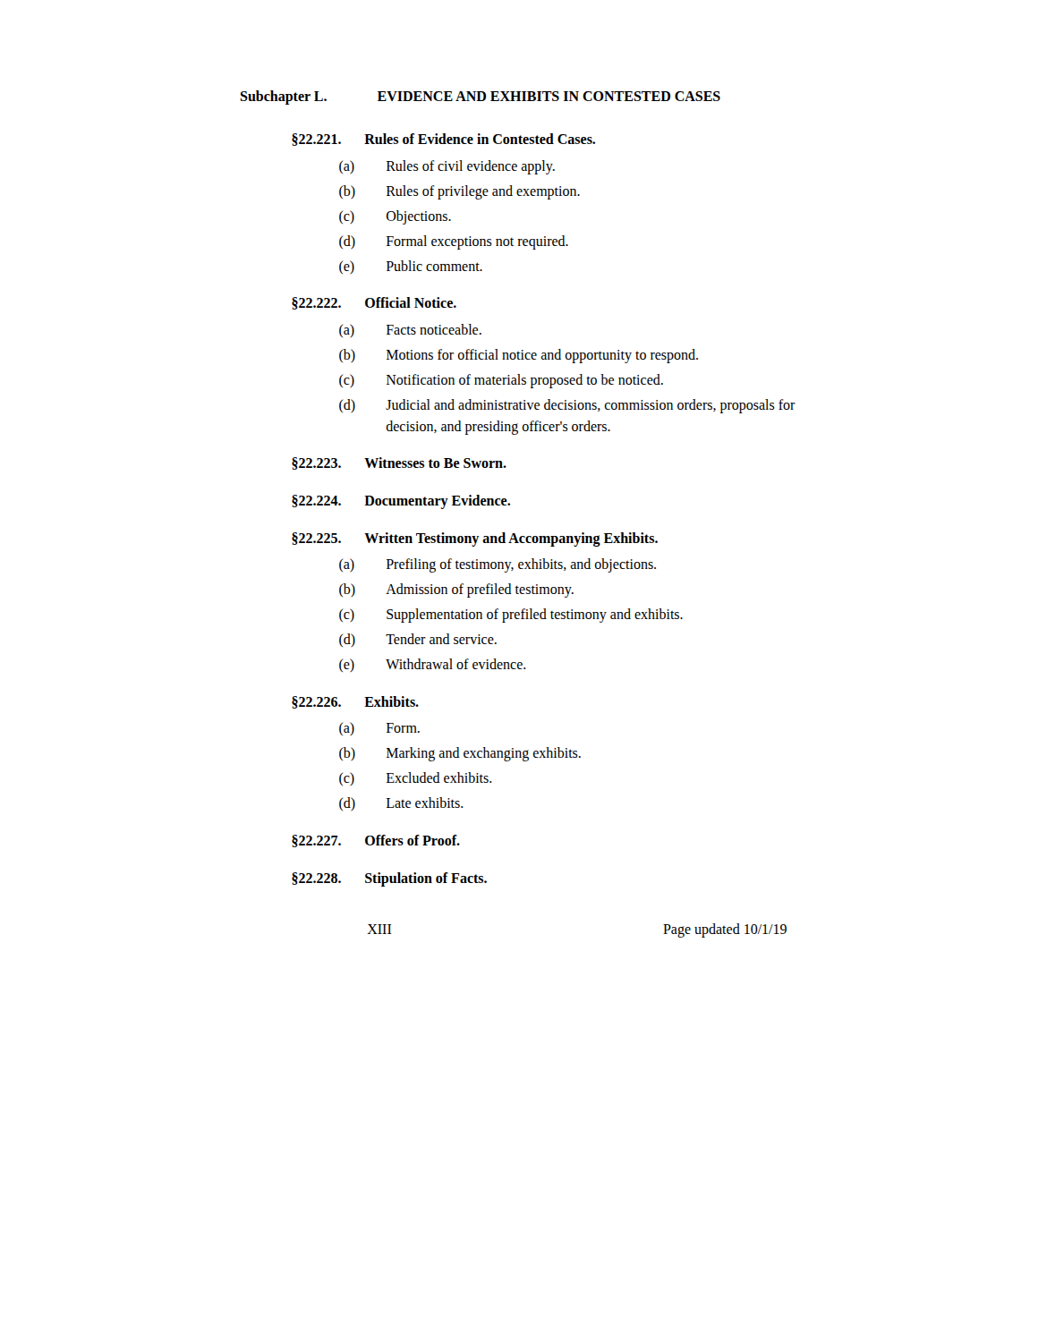Subchapter L. EVIDENCE AND EXHIBITS IN CONTESTED CASES
§22.221. Rules of Evidence in Contested Cases.
(a) Rules of civil evidence apply.
(b) Rules of privilege and exemption.
(c) Objections.
(d) Formal exceptions not required.
(e) Public comment.
§22.222. Official Notice.
(a) Facts noticeable.
(b) Motions for official notice and opportunity to respond.
(c) Notification of materials proposed to be noticed.
(d) Judicial and administrative decisions, commission orders, proposals for decision, and presiding officer's orders.
§22.223. Witnesses to Be Sworn.
§22.224. Documentary Evidence.
§22.225. Written Testimony and Accompanying Exhibits.
(a) Prefiling of testimony, exhibits, and objections.
(b) Admission of prefiled testimony.
(c) Supplementation of prefiled testimony and exhibits.
(d) Tender and service.
(e) Withdrawal of evidence.
§22.226. Exhibits.
(a) Form.
(b) Marking and exchanging exhibits.
(c) Excluded exhibits.
(d) Late exhibits.
§22.227. Offers of Proof.
§22.228. Stipulation of Facts.
XIII Page updated 10/1/19